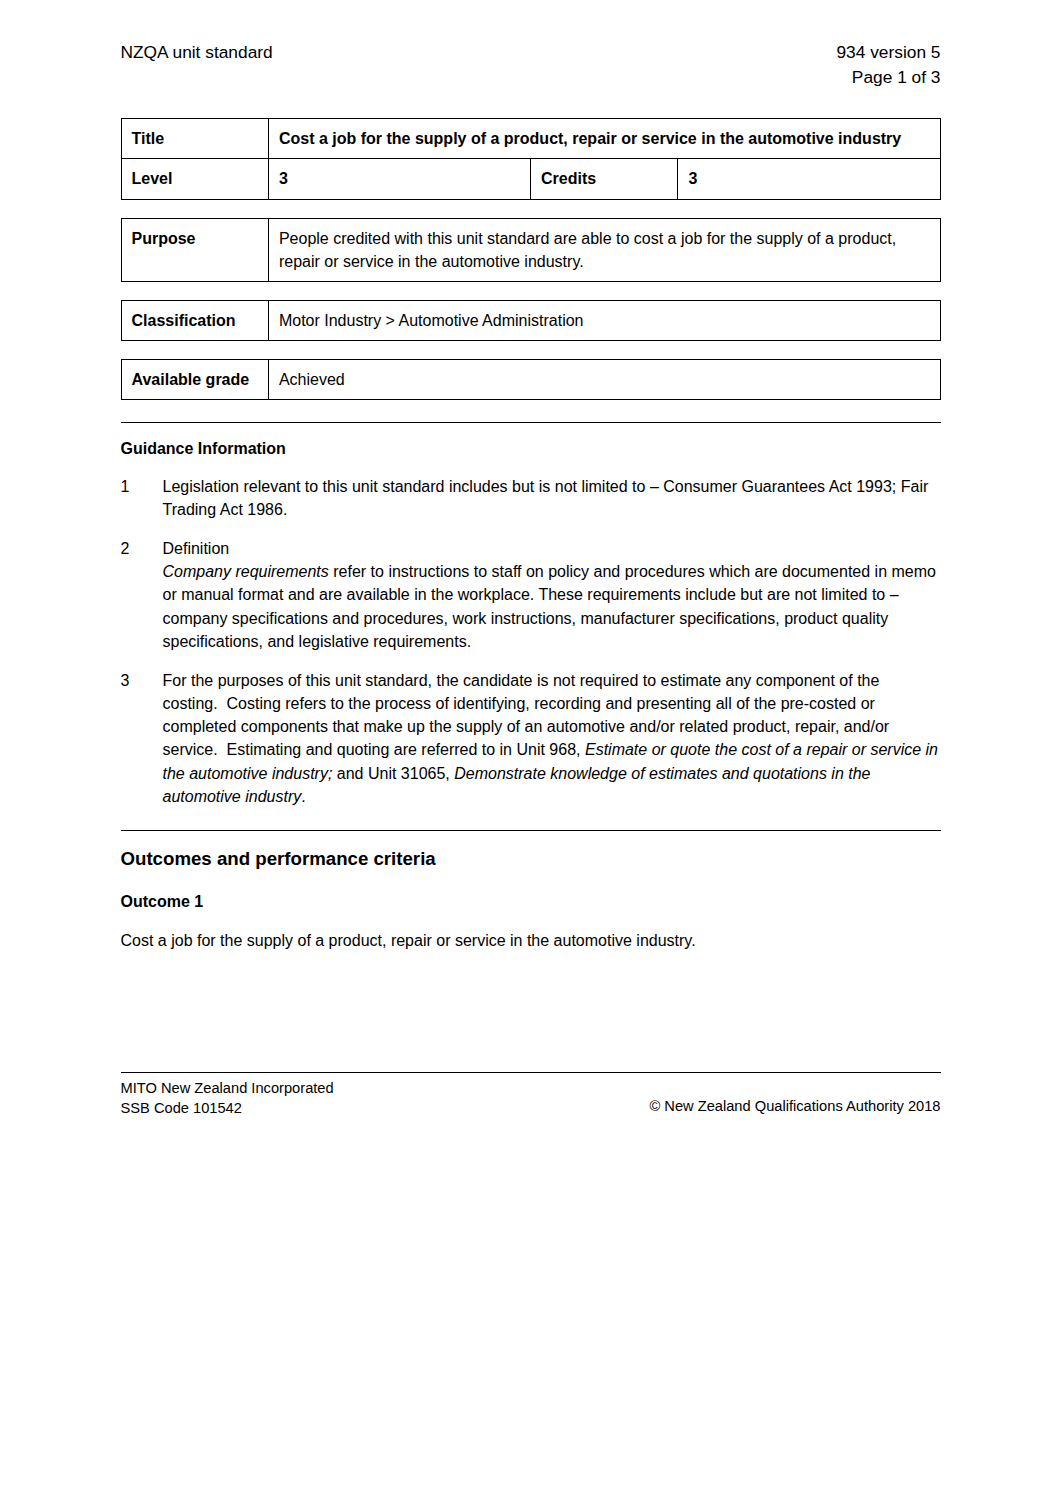NZQA unit standard
934 version 5
Page 1 of 3
| Title | Cost a job for the supply of a product, repair or service in the automotive industry |
| Level | 3 | Credits | 3 |
| Purpose | People credited with this unit standard are able to cost a job for the supply of a product, repair or service in the automotive industry. |
| Classification | Motor Industry > Automotive Administration |
| Available grade | Achieved |
Guidance Information
1 Legislation relevant to this unit standard includes but is not limited to – Consumer Guarantees Act 1993; Fair Trading Act 1986.
2 Definition
Company requirements refer to instructions to staff on policy and procedures which are documented in memo or manual format and are available in the workplace. These requirements include but are not limited to – company specifications and procedures, work instructions, manufacturer specifications, product quality specifications, and legislative requirements.
3 For the purposes of this unit standard, the candidate is not required to estimate any component of the costing. Costing refers to the process of identifying, recording and presenting all of the pre-costed or completed components that make up the supply of an automotive and/or related product, repair, and/or service. Estimating and quoting are referred to in Unit 968, Estimate or quote the cost of a repair or service in the automotive industry; and Unit 31065, Demonstrate knowledge of estimates and quotations in the automotive industry.
Outcomes and performance criteria
Outcome 1
Cost a job for the supply of a product, repair or service in the automotive industry.
MITO New Zealand Incorporated
SSB Code 101542
© New Zealand Qualifications Authority 2018